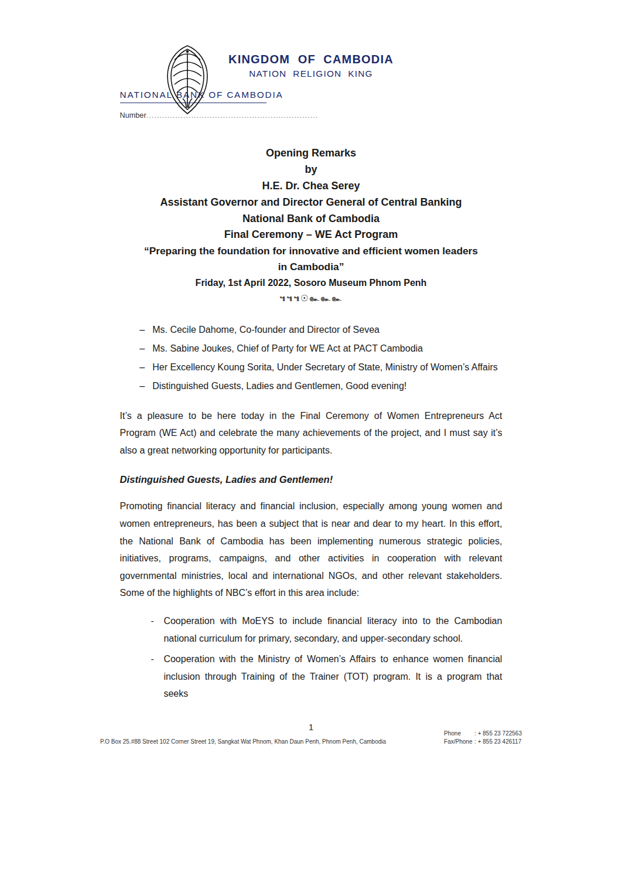KINGDOM OF CAMBODIA
NATION RELIGION KING
NATIONAL BANK OF CAMBODIA
Number.................................................................
Opening Remarks
by
H.E. Dr. Chea Serey
Assistant Governor and Director General of Central Banking
National Bank of Cambodia
Final Ceremony – WE Act Program
“Preparing the foundation for innovative and efficient women leaders
in Cambodia”
Friday, 1st April 2022, Sosoro Museum Phnom Penh
๚๚๚☉๛๛๛
Ms. Cecile Dahome, Co-founder and Director of Sevea
Ms. Sabine Joukes, Chief of Party for WE Act at PACT Cambodia
Her Excellency Koung Sorita, Under Secretary of State, Ministry of Women’s Affairs
Distinguished Guests, Ladies and Gentlemen, Good evening!
It’s a pleasure to be here today in the Final Ceremony of Women Entrepreneurs Act Program (WE Act) and celebrate the many achievements of the project, and I must say it’s also a great networking opportunity for participants.
Distinguished Guests, Ladies and Gentlemen!
Promoting financial literacy and financial inclusion, especially among young women and women entrepreneurs, has been a subject that is near and dear to my heart. In this effort, the National Bank of Cambodia has been implementing numerous strategic policies, initiatives, programs, campaigns, and other activities in cooperation with relevant governmental ministries, local and international NGOs, and other relevant stakeholders. Some of the highlights of NBC’s effort in this area include:
Cooperation with MoEYS to include financial literacy into to the Cambodian national curriculum for primary, secondary, and upper-secondary school.
Cooperation with the Ministry of Women’s Affairs to enhance women financial inclusion through Training of the Trainer (TOT) program. It is a program that seeks
1
P.O Box 25.#88 Street 102 Corner Street 19, Sangkat Wat Phnom, Khan Daun Penh, Phnom Penh, Cambodia
Phone: + 855 23 722563
Fax/Phone: + 855 23 426117